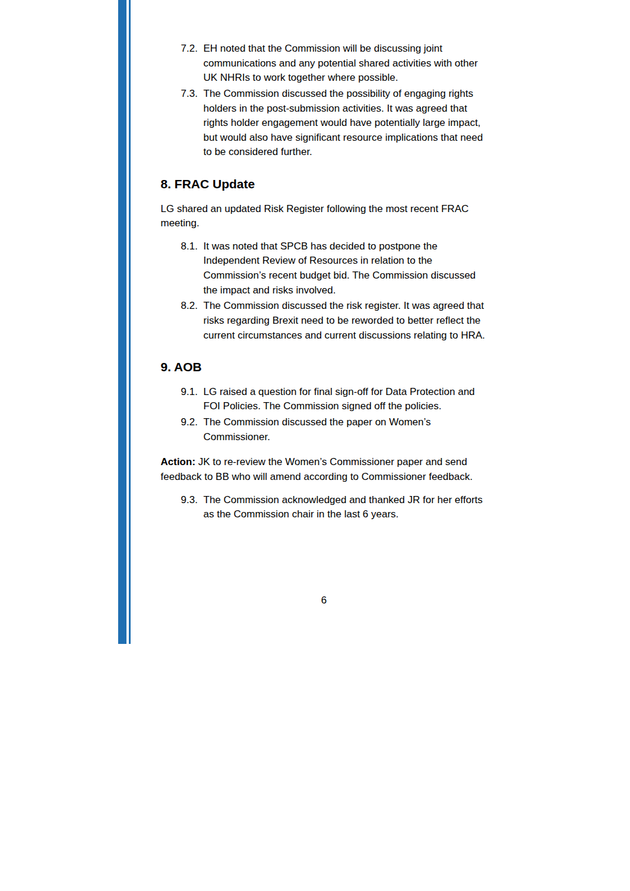7.2. EH noted that the Commission will be discussing joint communications and any potential shared activities with other UK NHRIs to work together where possible.
7.3. The Commission discussed the possibility of engaging rights holders in the post-submission activities. It was agreed that rights holder engagement would have potentially large impact, but would also have significant resource implications that need to be considered further.
8. FRAC Update
LG shared an updated Risk Register following the most recent FRAC meeting.
8.1. It was noted that SPCB has decided to postpone the Independent Review of Resources in relation to the Commission’s recent budget bid. The Commission discussed the impact and risks involved.
8.2. The Commission discussed the risk register. It was agreed that risks regarding Brexit need to be reworded to better reflect the current circumstances and current discussions relating to HRA.
9. AOB
9.1. LG raised a question for final sign-off for Data Protection and FOI Policies. The Commission signed off the policies.
9.2. The Commission discussed the paper on Women’s Commissioner.
Action: JK to re-review the Women’s Commissioner paper and send feedback to BB who will amend according to Commissioner feedback.
9.3. The Commission acknowledged and thanked JR for her efforts as the Commission chair in the last 6 years.
6